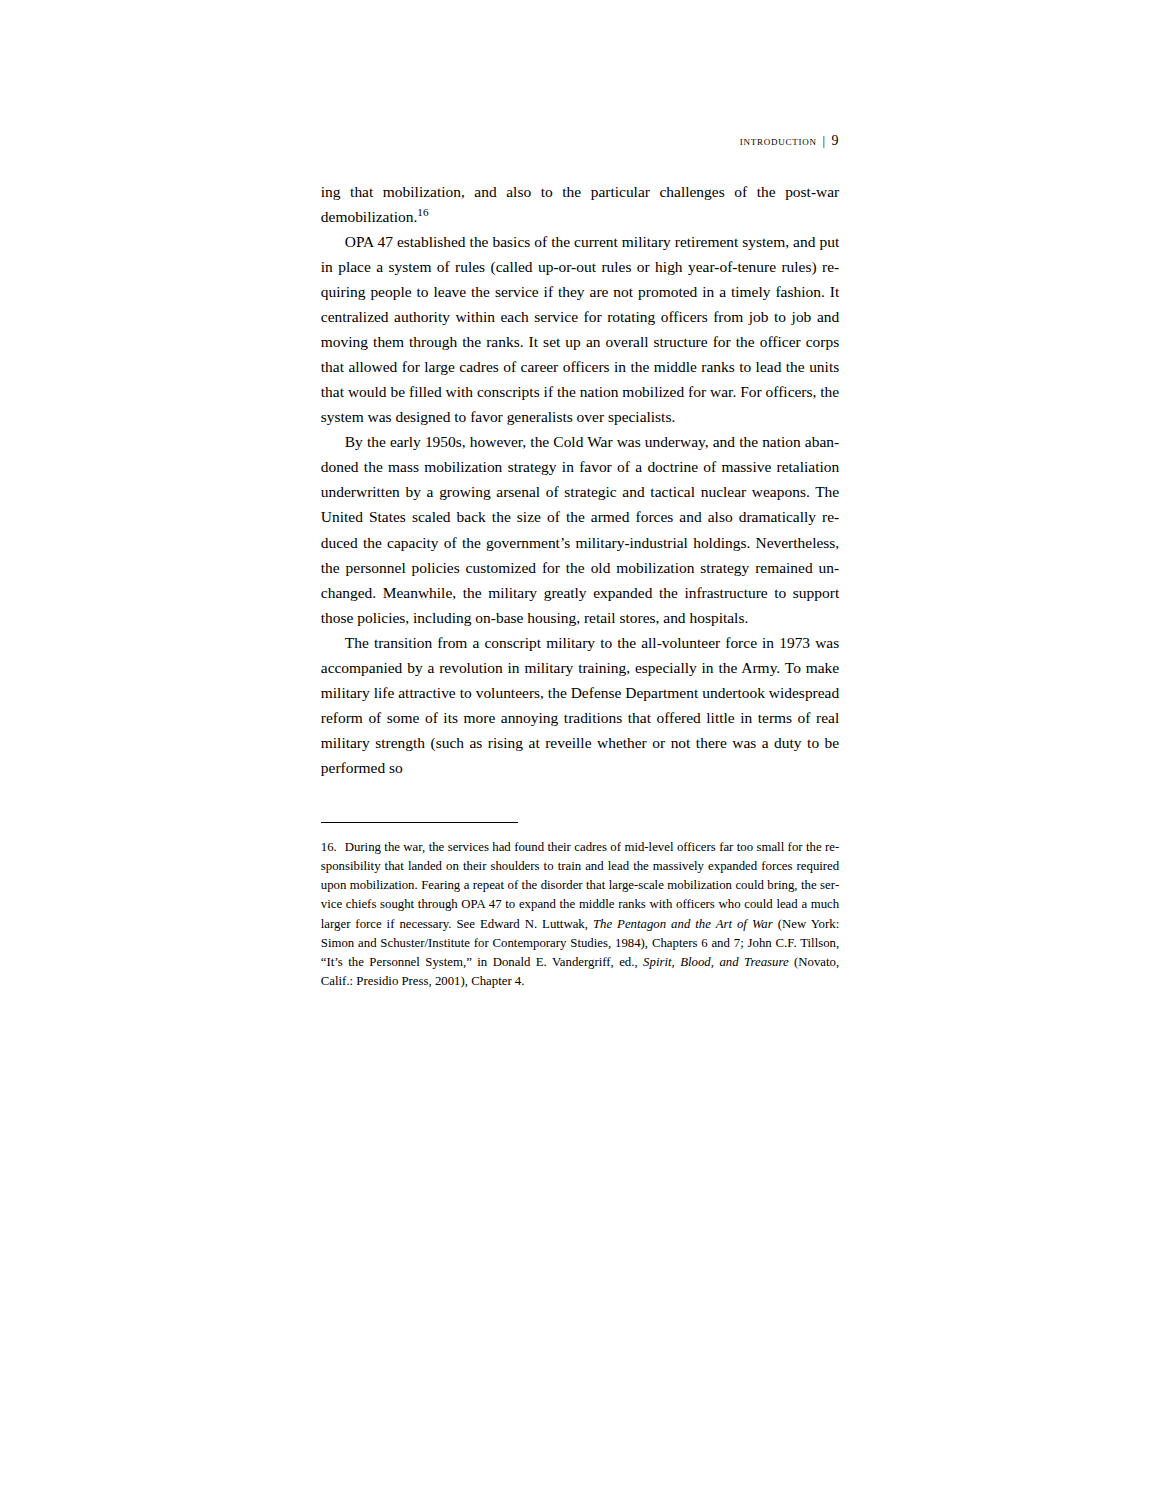Introduction|9
ing that mobilization, and also to the particular challenges of the post-war demobilization.16
OPA 47 established the basics of the current military retirement system, and put in place a system of rules (called up-or-out rules or high year-of-tenure rules) requiring people to leave the service if they are not promoted in a timely fashion. It centralized authority within each service for rotating officers from job to job and moving them through the ranks. It set up an overall structure for the officer corps that allowed for large cadres of career officers in the middle ranks to lead the units that would be filled with conscripts if the nation mobilized for war. For officers, the system was designed to favor generalists over specialists.
By the early 1950s, however, the Cold War was underway, and the nation abandoned the mass mobilization strategy in favor of a doctrine of massive retaliation underwritten by a growing arsenal of strategic and tactical nuclear weapons. The United States scaled back the size of the armed forces and also dramatically reduced the capacity of the government’s military-industrial holdings. Nevertheless, the personnel policies customized for the old mobilization strategy remained unchanged. Meanwhile, the military greatly expanded the infrastructure to support those policies, including on-base housing, retail stores, and hospitals.
The transition from a conscript military to the all-volunteer force in 1973 was accompanied by a revolution in military training, especially in the Army. To make military life attractive to volunteers, the Defense Department undertook widespread reform of some of its more annoying traditions that offered little in terms of real military strength (such as rising at reveille whether or not there was a duty to be performed so
16. During the war, the services had found their cadres of mid-level officers far too small for the responsibility that landed on their shoulders to train and lead the massively expanded forces required upon mobilization. Fearing a repeat of the disorder that large-scale mobilization could bring, the service chiefs sought through OPA 47 to expand the middle ranks with officers who could lead a much larger force if necessary. See Edward N. Luttwak, The Pentagon and the Art of War (New York: Simon and Schuster/Institute for Contemporary Studies, 1984), Chapters 6 and 7; John C.F. Tillson, “It’s the Personnel System,” in Donald E. Vandergriff, ed., Spirit, Blood, and Treasure (Novato, Calif.: Presidio Press, 2001), Chapter 4.